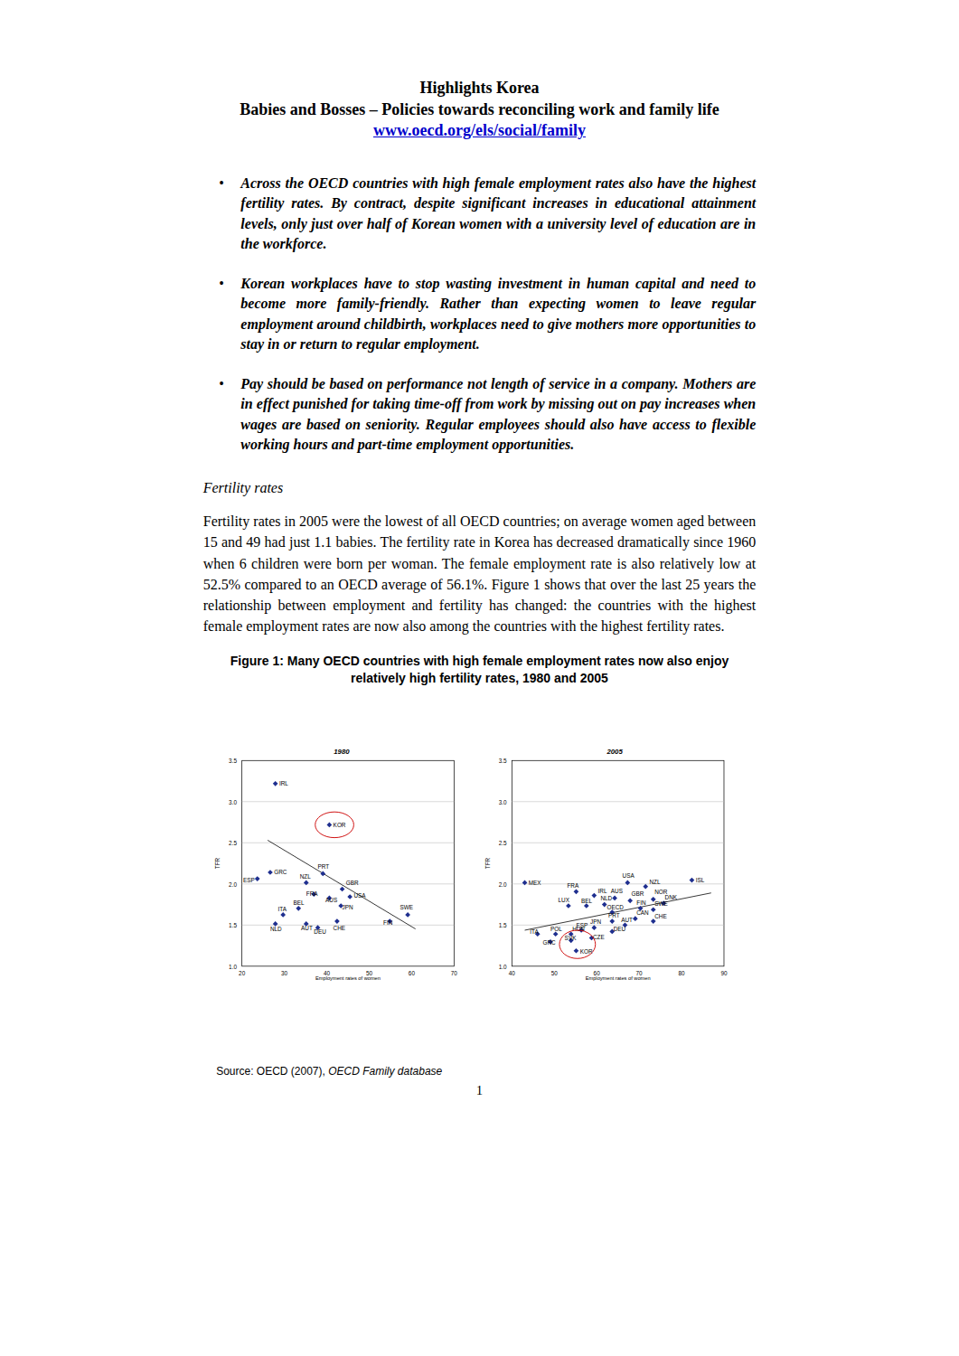Highlights Korea Babies and Bosses – Policies towards reconciling work and family life www.oecd.org/els/social/family
Across the OECD countries with high female employment rates also have the highest fertility rates. By contract, despite significant increases in educational attainment levels, only just over half of Korean women with a university level of education are in the workforce.
Korean workplaces have to stop wasting investment in human capital and need to become more family-friendly. Rather than expecting women to leave regular employment around childbirth, workplaces need to give mothers more opportunities to stay in or return to regular employment.
Pay should be based on performance not length of service in a company. Mothers are in effect punished for taking time-off from work by missing out on pay increases when wages are based on seniority. Regular employees should also have access to flexible working hours and part-time employment opportunities.
Fertility rates
Fertility rates in 2005 were the lowest of all OECD countries; on average women aged between 15 and 49 had just 1.1 babies. The fertility rate in Korea has decreased dramatically since 1960 when 6 children were born per woman. The female employment rate is also relatively low at 52.5% compared to an OECD average of 56.1%. Figure 1 shows that over the last 25 years the relationship between employment and fertility has changed: the countries with the highest female employment rates are now also among the countries with the highest fertility rates.
Figure 1: Many OECD countries with high female employment rates now also enjoy relatively high fertility rates, 1980 and 2005
1980 3.5 3.0 2.5 2.0 1.5 1.0 TFR 20 30 40 50 60 70 Employment rates of women IRL KOR GRC ESP PRT NZL GBR FRA AUS USA JPN SWE FIN BEL ITA NLD AUT DEU CHE 2005 3.5 3.0 2.5 2.0 1.5 1.0 TFR 40 50 60 70 80 90 Employment rates of women MEX ISL USA NZL FRA IRL AUS GBR NOR DNK NLD BEL LUX FIN SWE OECD CAN CHE PRT AUT JPN ESP DEU HUN POL ITA CZE SVK GRC KOR
Source: OECD (2007), OECD Family database
1